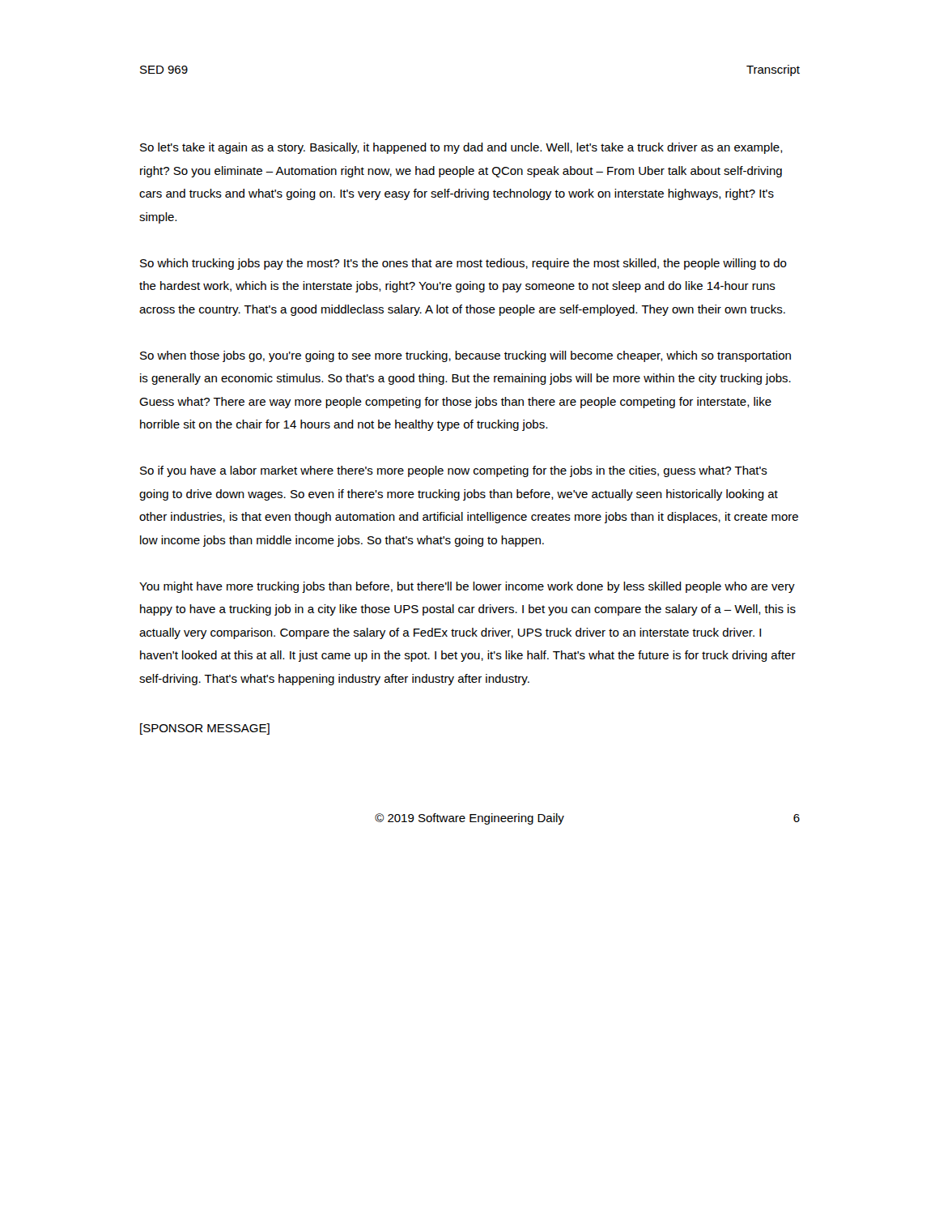SED 969 Transcript
So let's take it again as a story. Basically, it happened to my dad and uncle. Well, let's take a truck driver as an example, right? So you eliminate – Automation right now, we had people at QCon speak about – From Uber talk about self-driving cars and trucks and what's going on. It's very easy for self-driving technology to work on interstate highways, right? It's simple.
So which trucking jobs pay the most? It's the ones that are most tedious, require the most skilled, the people willing to do the hardest work, which is the interstate jobs, right? You're going to pay someone to not sleep and do like 14-hour runs across the country. That's a good middleclass salary. A lot of those people are self-employed. They own their own trucks.
So when those jobs go, you're going to see more trucking, because trucking will become cheaper, which so transportation is generally an economic stimulus. So that's a good thing. But the remaining jobs will be more within the city trucking jobs. Guess what? There are way more people competing for those jobs than there are people competing for interstate, like horrible sit on the chair for 14 hours and not be healthy type of trucking jobs.
So if you have a labor market where there's more people now competing for the jobs in the cities, guess what? That's going to drive down wages. So even if there's more trucking jobs than before, we've actually seen historically looking at other industries, is that even though automation and artificial intelligence creates more jobs than it displaces, it create more low income jobs than middle income jobs. So that's what's going to happen.
You might have more trucking jobs than before, but there'll be lower income work done by less skilled people who are very happy to have a trucking job in a city like those UPS postal car drivers. I bet you can compare the salary of a – Well, this is actually very comparison. Compare the salary of a FedEx truck driver, UPS truck driver to an interstate truck driver. I haven't looked at this at all. It just came up in the spot. I bet you, it's like half. That's what the future is for truck driving after self-driving. That's what's happening industry after industry after industry.
[SPONSOR MESSAGE]
© 2019 Software Engineering Daily 6